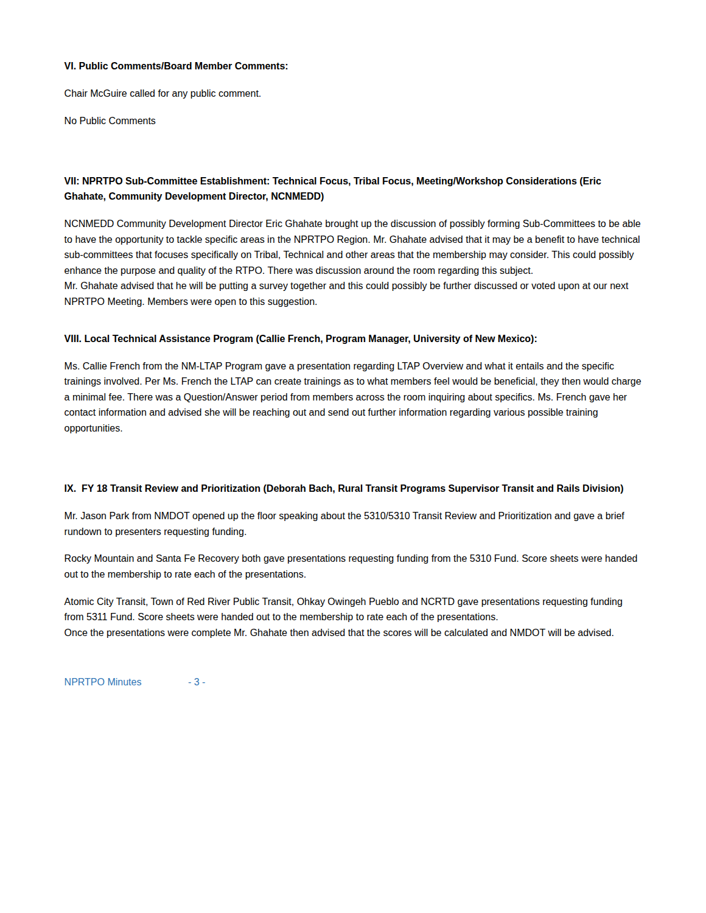VI. Public Comments/Board Member Comments:
Chair McGuire called for any public comment.
No Public Comments
VII: NPRTPO Sub-Committee Establishment: Technical Focus, Tribal Focus, Meeting/Workshop Considerations (Eric Ghahate, Community Development Director, NCNMEDD)
NCNMEDD Community Development Director Eric Ghahate brought up the discussion of possibly forming Sub-Committees to be able to have the opportunity to tackle specific areas in the NPRTPO Region. Mr. Ghahate advised that it may be a benefit to have technical sub-committees that focuses specifically on Tribal, Technical and other areas that the membership may consider. This could possibly enhance the purpose and quality of the RTPO. There was discussion around the room regarding this subject.
Mr. Ghahate advised that he will be putting a survey together and this could possibly be further discussed or voted upon at our next NPRTPO Meeting. Members were open to this suggestion.
VIII. Local Technical Assistance Program (Callie French, Program Manager, University of New Mexico):
Ms. Callie French from the NM-LTAP Program gave a presentation regarding LTAP Overview and what it entails and the specific trainings involved. Per Ms. French the LTAP can create trainings as to what members feel would be beneficial, they then would charge a minimal fee. There was a Question/Answer period from members across the room inquiring about specifics. Ms. French gave her contact information and advised she will be reaching out and send out further information regarding various possible training opportunities.
IX. FY 18 Transit Review and Prioritization (Deborah Bach, Rural Transit Programs Supervisor Transit and Rails Division)
Mr. Jason Park from NMDOT opened up the floor speaking about the 5310/5310 Transit Review and Prioritization and gave a brief rundown to presenters requesting funding.
Rocky Mountain and Santa Fe Recovery both gave presentations requesting funding from the 5310 Fund. Score sheets were handed out to the membership to rate each of the presentations.
Atomic City Transit, Town of Red River Public Transit, Ohkay Owingeh Pueblo and NCRTD gave presentations requesting funding from 5311 Fund. Score sheets were handed out to the membership to rate each of the presentations.
Once the presentations were complete Mr. Ghahate then advised that the scores will be calculated and NMDOT will be advised.
NPRTPO Minutes - 3 -